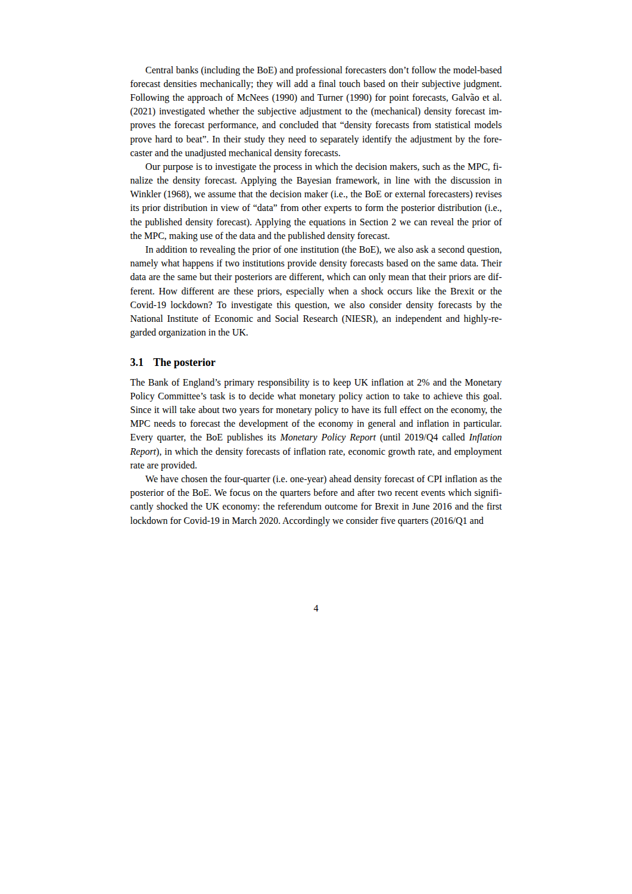Central banks (including the BoE) and professional forecasters don’t follow the model-based forecast densities mechanically; they will add a final touch based on their subjective judgment. Following the approach of McNees (1990) and Turner (1990) for point forecasts, Galvão et al. (2021) investigated whether the subjective adjustment to the (mechanical) density forecast improves the forecast performance, and concluded that “density forecasts from statistical models prove hard to beat”. In their study they need to separately identify the adjustment by the forecaster and the unadjusted mechanical density forecasts.
Our purpose is to investigate the process in which the decision makers, such as the MPC, finalize the density forecast. Applying the Bayesian framework, in line with the discussion in Winkler (1968), we assume that the decision maker (i.e., the BoE or external forecasters) revises its prior distribution in view of “data” from other experts to form the posterior distribution (i.e., the published density forecast). Applying the equations in Section 2 we can reveal the prior of the MPC, making use of the data and the published density forecast.
In addition to revealing the prior of one institution (the BoE), we also ask a second question, namely what happens if two institutions provide density forecasts based on the same data. Their data are the same but their posteriors are different, which can only mean that their priors are different. How different are these priors, especially when a shock occurs like the Brexit or the Covid-19 lockdown? To investigate this question, we also consider density forecasts by the National Institute of Economic and Social Research (NIESR), an independent and highly-regarded organization in the UK.
3.1 The posterior
The Bank of England’s primary responsibility is to keep UK inflation at 2% and the Monetary Policy Committee’s task is to decide what monetary policy action to take to achieve this goal. Since it will take about two years for monetary policy to have its full effect on the economy, the MPC needs to forecast the development of the economy in general and inflation in particular. Every quarter, the BoE publishes its Monetary Policy Report (until 2019/Q4 called Inflation Report), in which the density forecasts of inflation rate, economic growth rate, and employment rate are provided.
We have chosen the four-quarter (i.e. one-year) ahead density forecast of CPI inflation as the posterior of the BoE. We focus on the quarters before and after two recent events which significantly shocked the UK economy: the referendum outcome for Brexit in June 2016 and the first lockdown for Covid-19 in March 2020. Accordingly we consider five quarters (2016/Q1 and
4